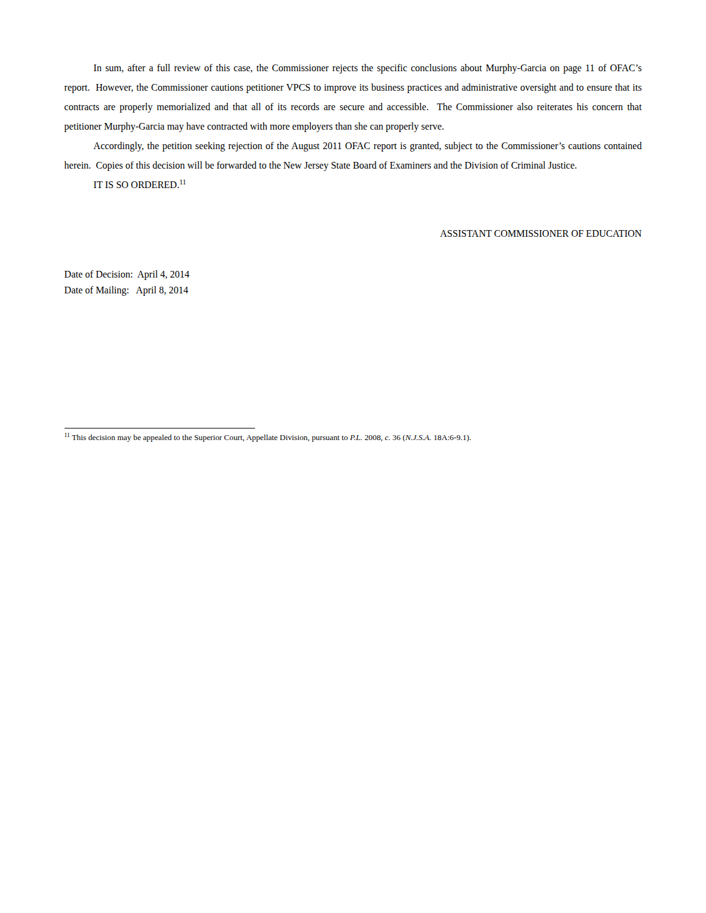In sum, after a full review of this case, the Commissioner rejects the specific conclusions about Murphy-Garcia on page 11 of OFAC’s report. However, the Commissioner cautions petitioner VPCS to improve its business practices and administrative oversight and to ensure that its contracts are properly memorialized and that all of its records are secure and accessible. The Commissioner also reiterates his concern that petitioner Murphy-Garcia may have contracted with more employers than she can properly serve.
Accordingly, the petition seeking rejection of the August 2011 OFAC report is granted, subject to the Commissioner’s cautions contained herein. Copies of this decision will be forwarded to the New Jersey State Board of Examiners and the Division of Criminal Justice.
IT IS SO ORDERED.11
ASSISTANT COMMISSIONER OF EDUCATION
Date of Decision: April 4, 2014
Date of Mailing: April 8, 2014
11 This decision may be appealed to the Superior Court, Appellate Division, pursuant to P.L. 2008, c. 36 (N.J.S.A. 18A:6-9.1).